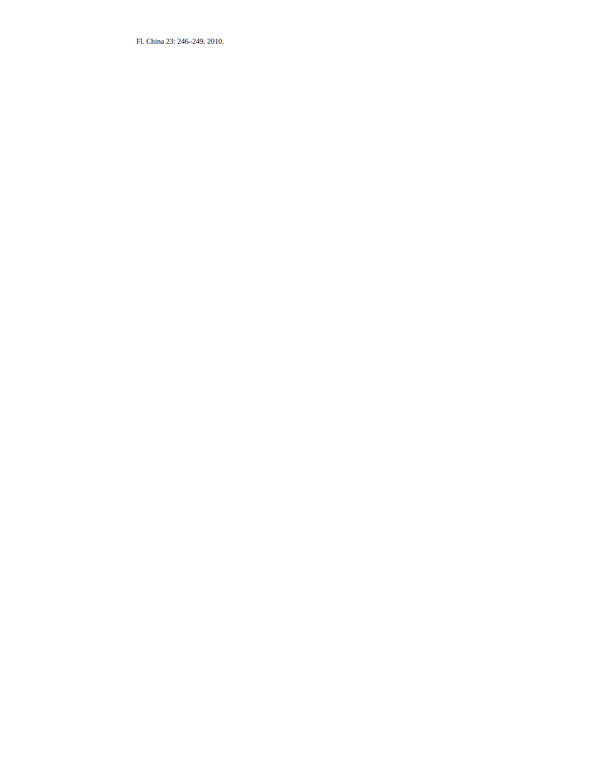Fl. China 23: 246–249. 2010.